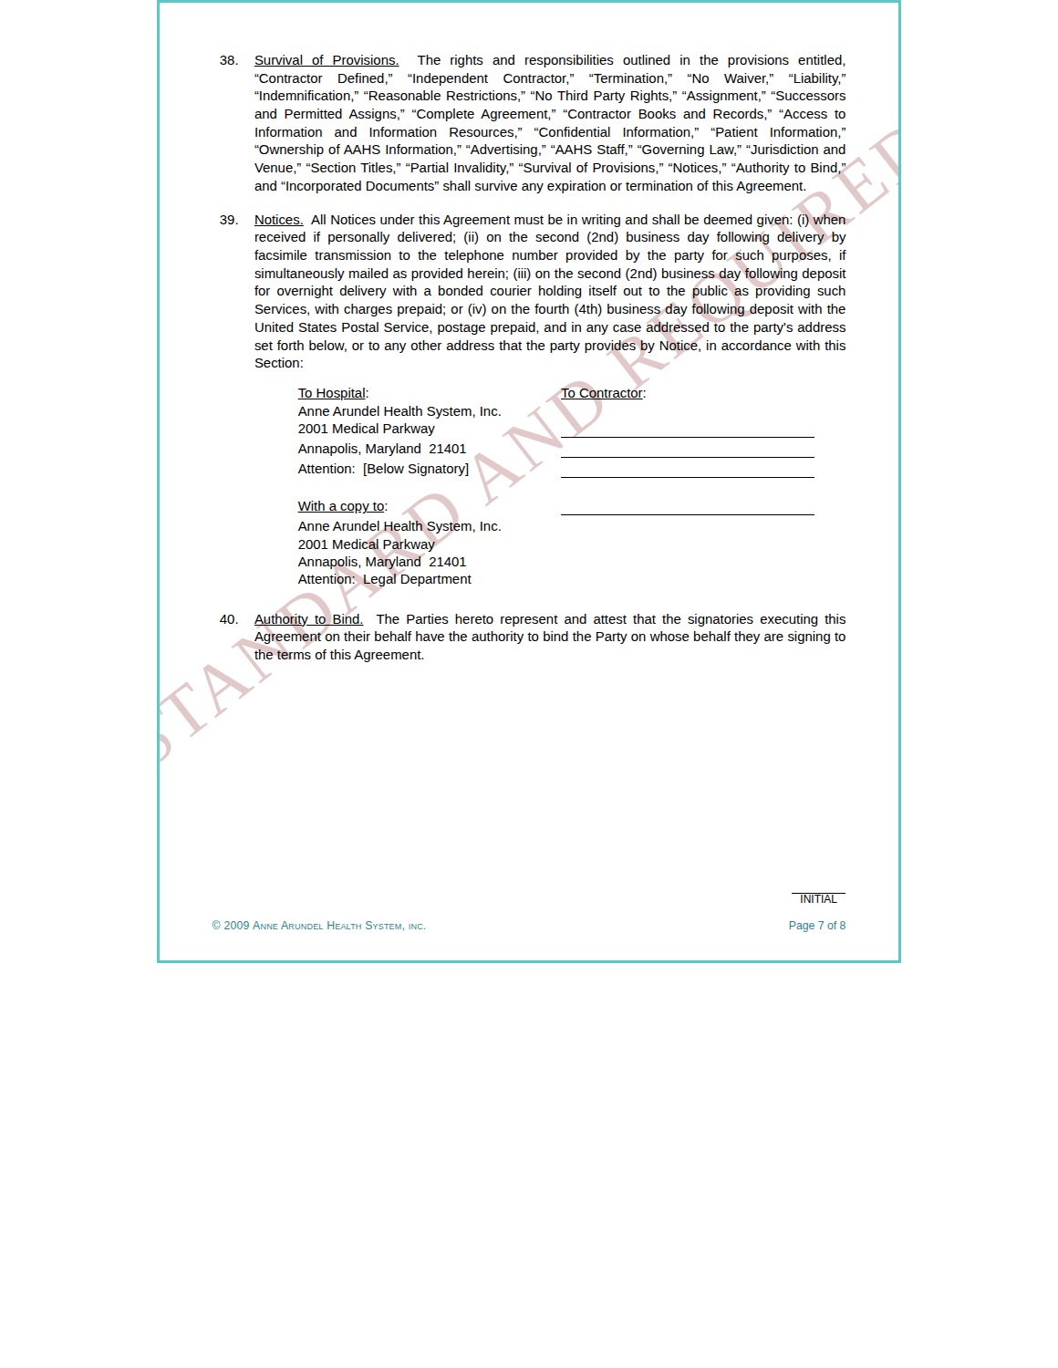STANDARD AND REQUIRED
38. Survival of Provisions. The rights and responsibilities outlined in the provisions entitled, “Contractor Defined,” “Independent Contractor,” “Termination,” “No Waiver,” “Liability,” “Indemnification,” “Reasonable Restrictions,” “No Third Party Rights,” “Assignment,” “Successors and Permitted Assigns,” “Complete Agreement,” “Contractor Books and Records,” “Access to Information and Information Resources,” “Confidential Information,” “Patient Information,” “Ownership of AAHS Information,” “Advertising,” “AAHS Staff,” “Governing Law,” “Jurisdiction and Venue,” “Section Titles,” “Partial Invalidity,” “Survival of Provisions,” “Notices,” “Authority to Bind,” and “Incorporated Documents” shall survive any expiration or termination of this Agreement.
39. Notices. All Notices under this Agreement must be in writing and shall be deemed given: (i) when received if personally delivered; (ii) on the second (2nd) business day following delivery by facsimile transmission to the telephone number provided by the party for such purposes, if simultaneously mailed as provided herein; (iii) on the second (2nd) business day following deposit for overnight delivery with a bonded courier holding itself out to the public as providing such Services, with charges prepaid; or (iv) on the fourth (4th) business day following deposit with the United States Postal Service, postage prepaid, and in any case addressed to the party's address set forth below, or to any other address that the party provides by Notice, in accordance with this Section:
| To Hospital : | To Contractor : |
| Anne Arundel Health System, Inc. | |
| 2001 Medical Parkway | |
| Annapolis, Maryland 21401 | |
| Attention: [Below Signatory] | |
| With a copy to : | |
| Anne Arundel Health System, Inc. | |
| 2001 Medical Parkway | |
| Annapolis, Maryland 21401 | |
| Attention: Legal Department | |
40. Authority to Bind. The Parties hereto represent and attest that the signatories executing this Agreement on their behalf have the authority to bind the Party on whose behalf they are signing to the terms of this Agreement.
INITIAL
© 2009 Anne Arundel Health System, inc.
Page 7 of 8